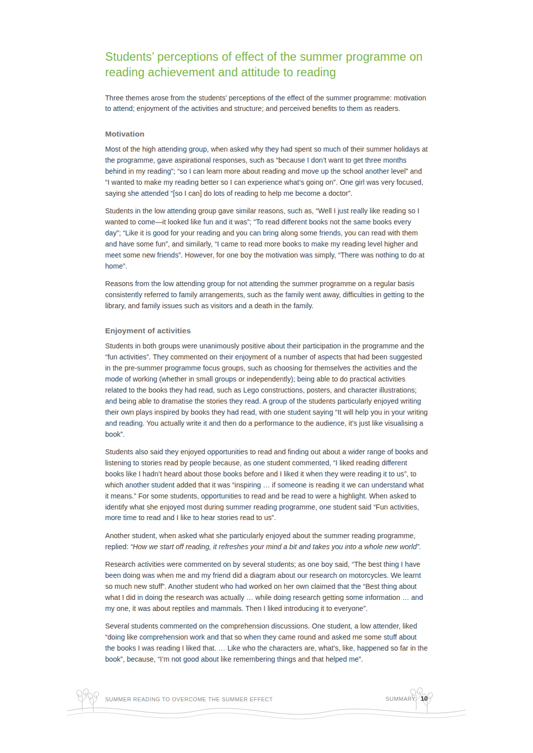Students’ perceptions of effect of the summer programme on reading achievement and attitude to reading
Three themes arose from the students’ perceptions of the effect of the summer programme: motivation to attend; enjoyment of the activities and structure; and perceived benefits to them as readers.
Motivation
Most of the high attending group, when asked why they had spent so much of their summer holidays at the programme, gave aspirational responses, such as “because I don’t want to get three months behind in my reading”; “so I can learn more about reading and move up the school another level” and “I wanted to make my reading better so I can experience what’s going on”. One girl was very focused, saying she attended “[so I can] do lots of reading to help me become a doctor”.
Students in the low attending group gave similar reasons, such as, “Well I just really like reading so I wanted to come—it looked like fun and it was”; “To read different books not the same books every day”; “Like it is good for your reading and you can bring along some friends, you can read with them and have some fun”, and similarly, “I came to read more books to make my reading level higher and meet some new friends”. However, for one boy the motivation was simply, “There was nothing to do at home”.
Reasons from the low attending group for not attending the summer programme on a regular basis consistently referred to family arrangements, such as the family went away, difficulties in getting to the library, and family issues such as visitors and a death in the family.
Enjoyment of activities
Students in both groups were unanimously positive about their participation in the programme and the “fun activities”. They commented on their enjoyment of a number of aspects that had been suggested in the pre-summer programme focus groups, such as choosing for themselves the activities and the mode of working (whether in small groups or independently); being able to do practical activities related to the books they had read, such as Lego constructions, posters, and character illustrations; and being able to dramatise the stories they read. A group of the students particularly enjoyed writing their own plays inspired by books they had read, with one student saying “It will help you in your writing and reading. You actually write it and then do a performance to the audience, it’s just like visualising a book”.
Students also said they enjoyed opportunities to read and finding out about a wider range of books and listening to stories read by people because, as one student commented, “I liked reading different books like I hadn’t heard about those books before and I liked it when they were reading it to us”, to which another student added that it was “inspiring … if someone is reading it we can understand what it means.” For some students, opportunities to read and be read to were a highlight. When asked to identify what she enjoyed most during summer reading programme, one student said “Fun activities, more time to read and I like to hear stories read to us”.
Another student, when asked what she particularly enjoyed about the summer reading programme, replied: “How we start off reading, it refreshes your mind a bit and takes you into a whole new world”.
Research activities were commented on by several students; as one boy said, “The best thing I have been doing was when me and my friend did a diagram about our research on motorcycles. We learnt so much new stuff”. Another student who had worked on her own claimed that the “Best thing about what I did in doing the research was actually … while doing research getting some information … and my one, it was about reptiles and mammals. Then I liked introducing it to everyone”.
Several students commented on the comprehension discussions. One student, a low attender, liked “doing like comprehension work and that so when they came round and asked me some stuff about the books I was reading I liked that. … Like who the characters are, what’s, like, happened so far in the book”, because, “I’m not good about like remembering things and that helped me”.
Summer reading to overcome the summer effect
Summary 10